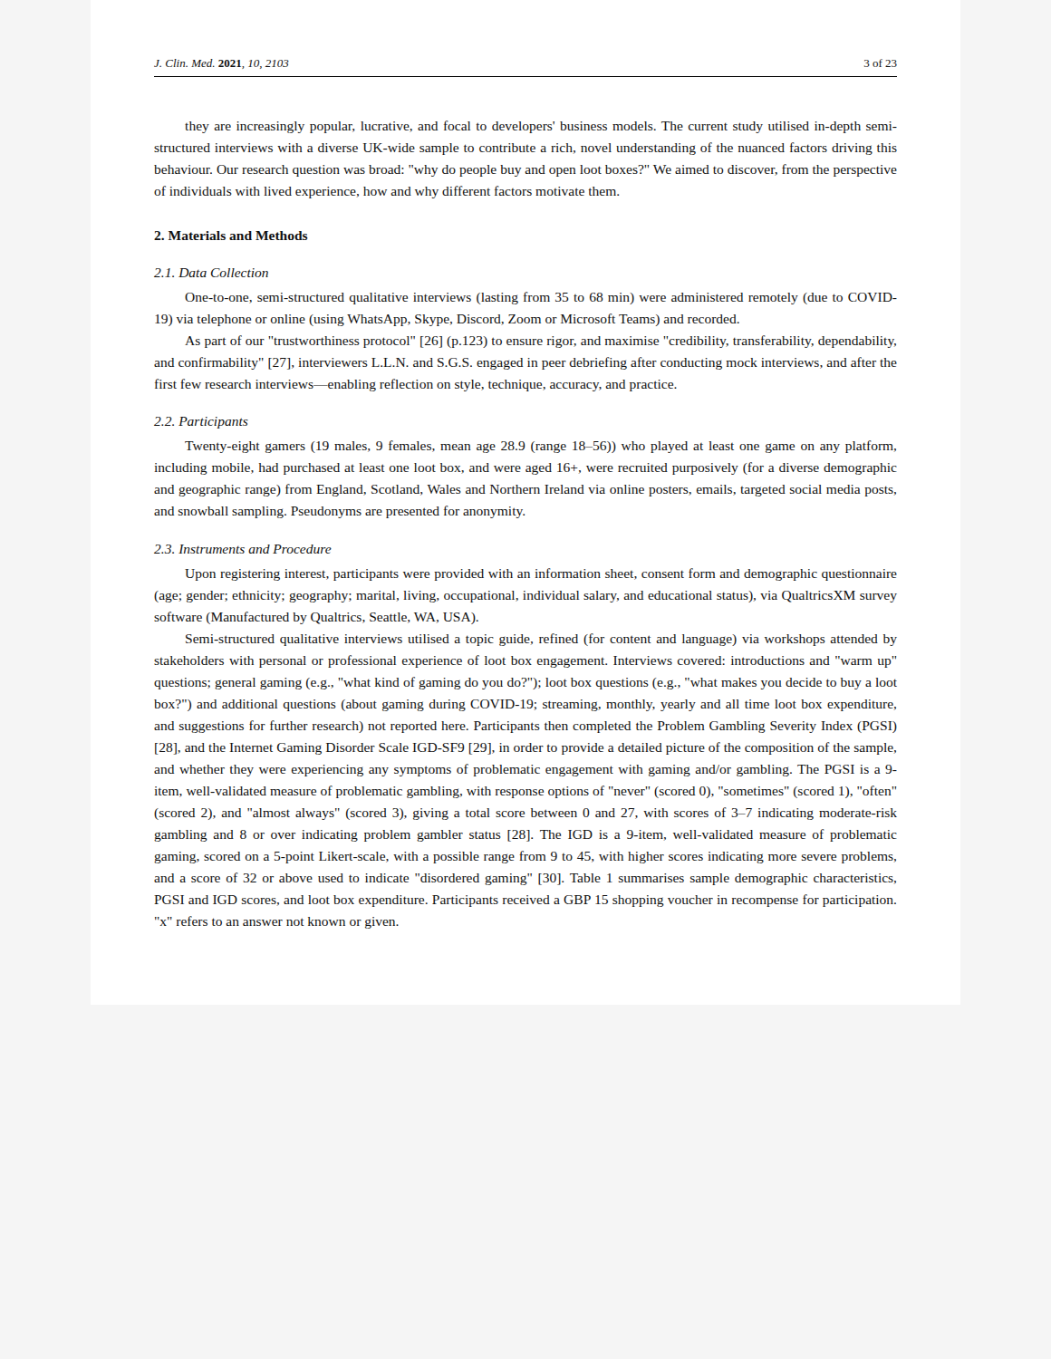J. Clin. Med. 2021, 10, 2103 3 of 23
they are increasingly popular, lucrative, and focal to developers' business models. The current study utilised in-depth semi-structured interviews with a diverse UK-wide sample to contribute a rich, novel understanding of the nuanced factors driving this behaviour. Our research question was broad: "why do people buy and open loot boxes?" We aimed to discover, from the perspective of individuals with lived experience, how and why different factors motivate them.
2. Materials and Methods
2.1. Data Collection
One-to-one, semi-structured qualitative interviews (lasting from 35 to 68 min) were administered remotely (due to COVID-19) via telephone or online (using WhatsApp, Skype, Discord, Zoom or Microsoft Teams) and recorded.
As part of our "trustworthiness protocol" [26] (p.123) to ensure rigor, and maximise "credibility, transferability, dependability, and confirmability" [27], interviewers L.L.N. and S.G.S. engaged in peer debriefing after conducting mock interviews, and after the first few research interviews—enabling reflection on style, technique, accuracy, and practice.
2.2. Participants
Twenty-eight gamers (19 males, 9 females, mean age 28.9 (range 18–56)) who played at least one game on any platform, including mobile, had purchased at least one loot box, and were aged 16+, were recruited purposively (for a diverse demographic and geographic range) from England, Scotland, Wales and Northern Ireland via online posters, emails, targeted social media posts, and snowball sampling. Pseudonyms are presented for anonymity.
2.3. Instruments and Procedure
Upon registering interest, participants were provided with an information sheet, consent form and demographic questionnaire (age; gender; ethnicity; geography; marital, living, occupational, individual salary, and educational status), via QualtricsXM survey software (Manufactured by Qualtrics, Seattle, WA, USA).
Semi-structured qualitative interviews utilised a topic guide, refined (for content and language) via workshops attended by stakeholders with personal or professional experience of loot box engagement. Interviews covered: introductions and "warm up" questions; general gaming (e.g., "what kind of gaming do you do?"); loot box questions (e.g., "what makes you decide to buy a loot box?") and additional questions (about gaming during COVID-19; streaming, monthly, yearly and all time loot box expenditure, and suggestions for further research) not reported here. Participants then completed the Problem Gambling Severity Index (PGSI) [28], and the Internet Gaming Disorder Scale IGD-SF9 [29], in order to provide a detailed picture of the composition of the sample, and whether they were experiencing any symptoms of problematic engagement with gaming and/or gambling. The PGSI is a 9-item, well-validated measure of problematic gambling, with response options of "never" (scored 0), "sometimes" (scored 1), "often" (scored 2), and "almost always" (scored 3), giving a total score between 0 and 27, with scores of 3–7 indicating moderate-risk gambling and 8 or over indicating problem gambler status [28]. The IGD is a 9-item, well-validated measure of problematic gaming, scored on a 5-point Likert-scale, with a possible range from 9 to 45, with higher scores indicating more severe problems, and a score of 32 or above used to indicate "disordered gaming" [30]. Table 1 summarises sample demographic characteristics, PGSI and IGD scores, and loot box expenditure. Participants received a GBP 15 shopping voucher in recompense for participation. "x" refers to an answer not known or given.